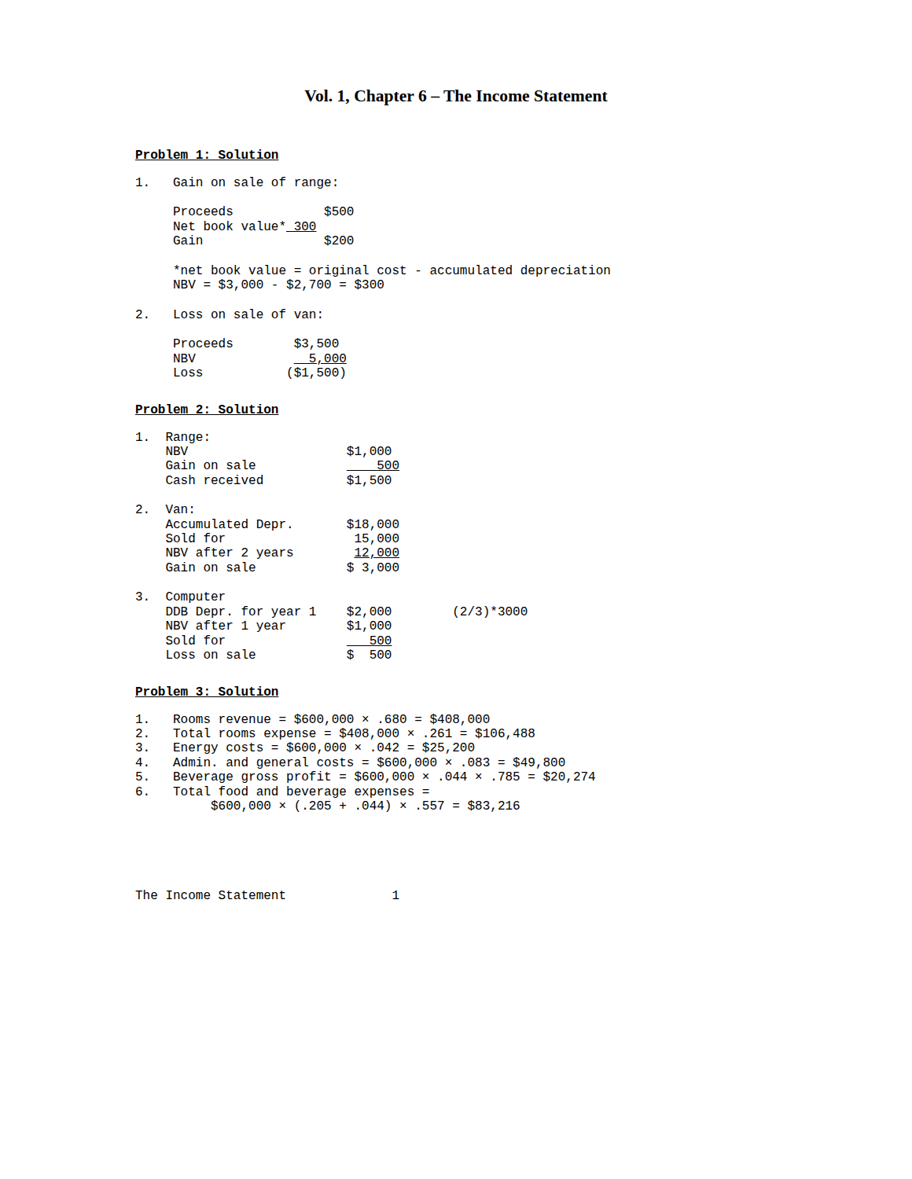Vol. 1, Chapter 6 – The Income Statement
Problem 1: Solution
1. Gain on sale of range:
Proceeds $500 Net book value* 300 Gain $200
*net book value = original cost - accumulated depreciation NBV = $3,000 - $2,700 = $300
2. Loss on sale of van:
Proceeds $3,500 NBV 5,000 Loss ($1,500)
Problem 2: Solution
1. Range: NBV $1,000 Gain on sale 500 Cash received $1,500
2. Van: Accumulated Depr. $18,000 Sold for 15,000 NBV after 2 years 12,000 Gain on sale $ 3,000
3. Computer DDB Depr. for year 1 $2,000 (2/3)*3000 NBV after 1 year $1,000 Sold for 500 Loss on sale $ 500
Problem 3: Solution
1. Rooms revenue = $600,000 × .680 = $408,000 2. Total rooms expense = $408,000 × .261 = $106,488 3. Energy costs = $600,000 × .042 = $25,200 4. Admin. and general costs = $600,000 × .083 = $49,800 5. Beverage gross profit = $600,000 × .044 × .785 = $20,274 6. Total food and beverage expenses = $600,000 × (.205 + .044) × .557 = $83,216
The Income Statement 1